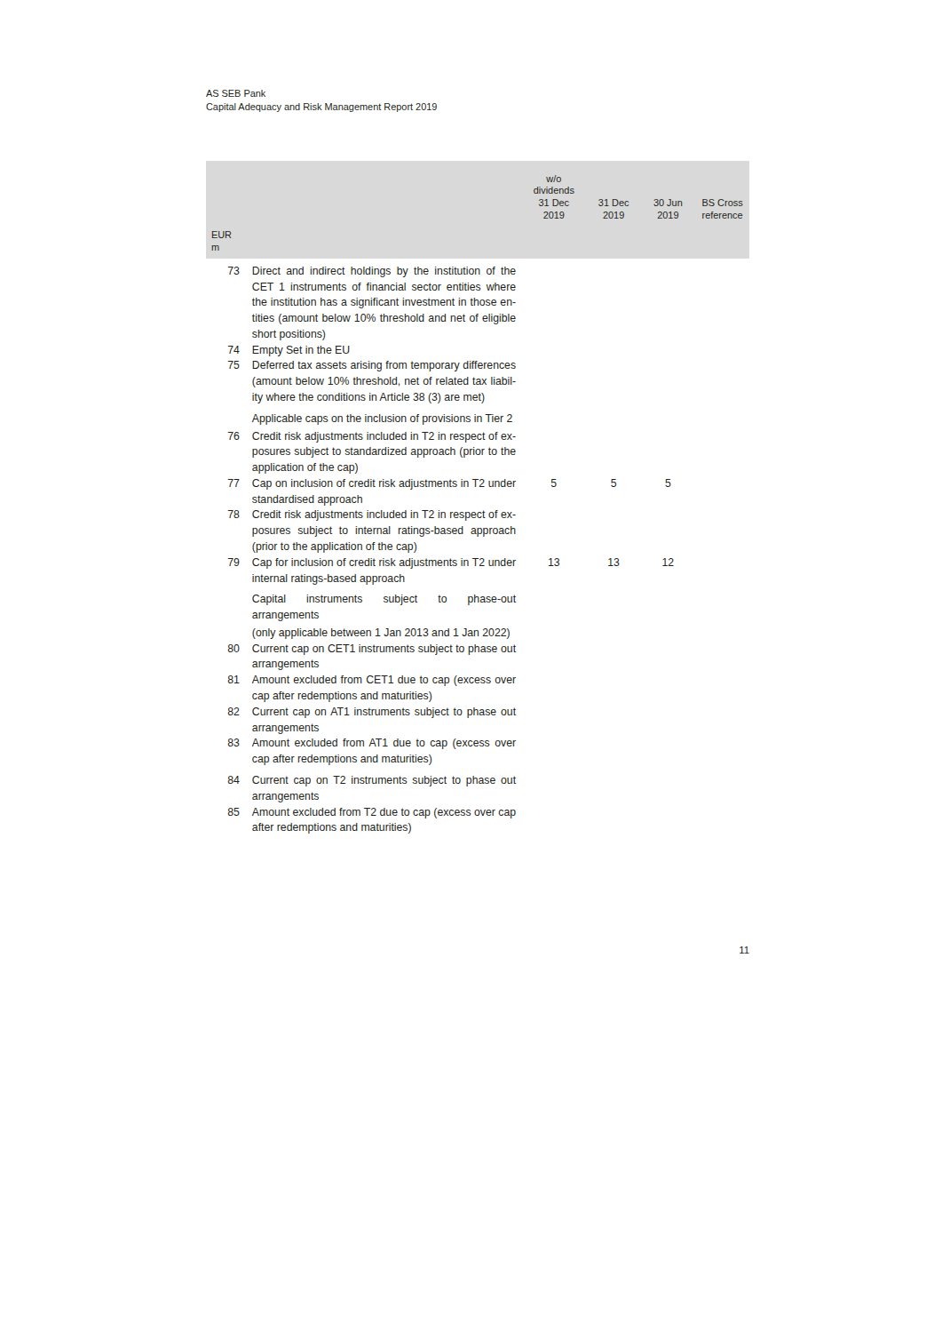AS SEB Pank
Capital Adequacy and Risk Management Report 2019
| | | w/o dividends 31 Dec 2019 | 31 Dec 2019 | 30 Jun 2019 | BS Cross reference |
| --- | --- | --- | --- | --- | --- |
| EUR m | | | | | |
| 73 | Direct and indirect holdings by the institution of the CET 1 instruments of financial sector entities where the institution has a significant investment in those entities (amount below 10% threshold and net of eligible short positions) | | | | |
| 74 | Empty Set in the EU | | | | |
| 75 | Deferred tax assets arising from temporary differences (amount below 10% threshold, net of related tax liability where the conditions in Article 38 (3) are met) | | | | |
| | Applicable caps on the inclusion of provisions in Tier 2 | | | | |
| 76 | Credit risk adjustments included in T2 in respect of exposures subject to standardized approach (prior to the application of the cap) | | | | |
| 77 | Cap on inclusion of credit risk adjustments in T2 under standardised approach | 5 | 5 | 5 | |
| 78 | Credit risk adjustments included in T2 in respect of exposures subject to internal ratings-based approach (prior to the application of the cap) | | | | |
| 79 | Cap for inclusion of credit risk adjustments in T2 under internal ratings-based approach | 13 | 13 | 12 | |
| | Capital instruments subject to phase-out arrangements | | | | |
| | (only applicable between 1 Jan 2013 and 1 Jan 2022) | | | | |
| 80 | Current cap on CET1 instruments subject to phase out arrangements | | | | |
| 81 | Amount excluded from CET1 due to cap (excess over cap after redemptions and maturities) | | | | |
| 82 | Current cap on AT1 instruments subject to phase out arrangements | | | | |
| 83 | Amount excluded from AT1 due to cap (excess over cap after redemptions and maturities) | | | | |
| 84 | Current cap on T2 instruments subject to phase out arrangements | | | | |
| 85 | Amount excluded from T2 due to cap (excess over cap after redemptions and maturities) | | | | |
11